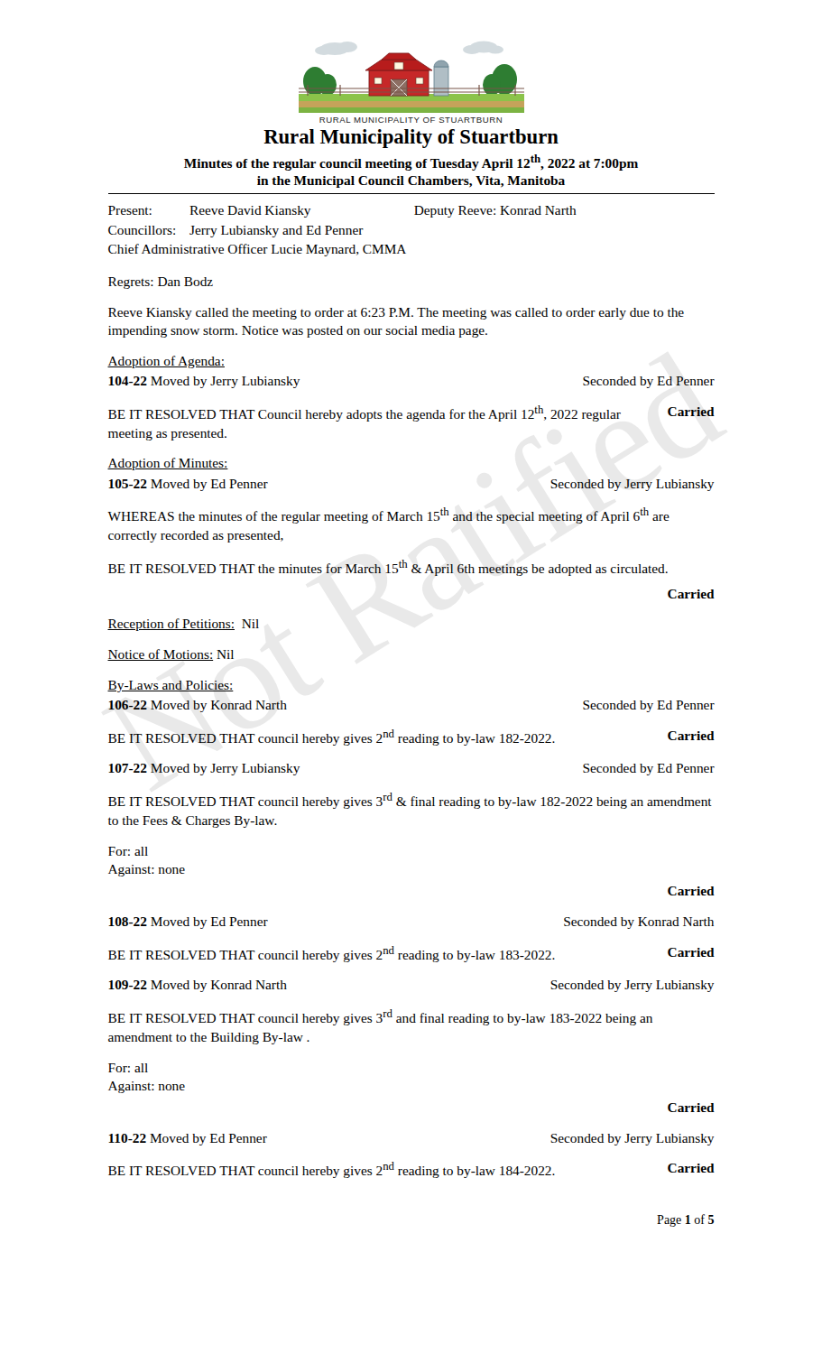Not Ratified
RURAL MUNICIPALITY OF STUARTBURN
Rural Municipality of Stuartburn
Minutes of the regular council meeting of Tuesday April 12th, 2022 at 7:00pm
in the Municipal Council Chambers, Vita, Manitoba
| Present: | Reeve David Kiansky | Deputy Reeve: Konrad Narth |
| Councillors: | Jerry Lubiansky and Ed Penner |
| Chief Administrative Officer Lucie Maynard, CMMA |
Regrets: Dan Bodz
Reeve Kiansky called the meeting to order at 6:23 P.M. The meeting was called to order early due to the impending snow storm. Notice was posted on our social media page.
Adoption of Agenda:
104-22 Moved by Jerry Lubiansky Seconded by Ed Penner
Carried BE IT RESOLVED THAT Council hereby adopts the agenda for the April 12th, 2022 regular meeting as presented.
Adoption of Minutes:
105-22 Moved by Ed Penner Seconded by Jerry Lubiansky
WHEREAS the minutes of the regular meeting of March 15th and the special meeting of April 6th are correctly recorded as presented,
BE IT RESOLVED THAT the minutes for March 15th & April 6th meetings be adopted as circulated.
Carried
Reception of Petitions: Nil
Notice of Motions: Nil
By-Laws and Policies:
106-22 Moved by Konrad Narth Seconded by Ed Penner
Carried BE IT RESOLVED THAT council hereby gives 2nd reading to by-law 182-2022.
107-22 Moved by Jerry Lubiansky Seconded by Ed Penner
BE IT RESOLVED THAT council hereby gives 3rd & final reading to by-law 182-2022 being an amendment to the Fees & Charges By-law.
For: all
Against: none
Carried
108-22 Moved by Ed Penner Seconded by Konrad Narth
Carried BE IT RESOLVED THAT council hereby gives 2nd reading to by-law 183-2022.
109-22 Moved by Konrad Narth Seconded by Jerry Lubiansky
BE IT RESOLVED THAT council hereby gives 3rd and final reading to by-law 183-2022 being an amendment to the Building By-law .
For: all
Against: none
Carried
110-22 Moved by Ed Penner Seconded by Jerry Lubiansky
Carried BE IT RESOLVED THAT council hereby gives 2nd reading to by-law 184-2022.
Page 1 of 5